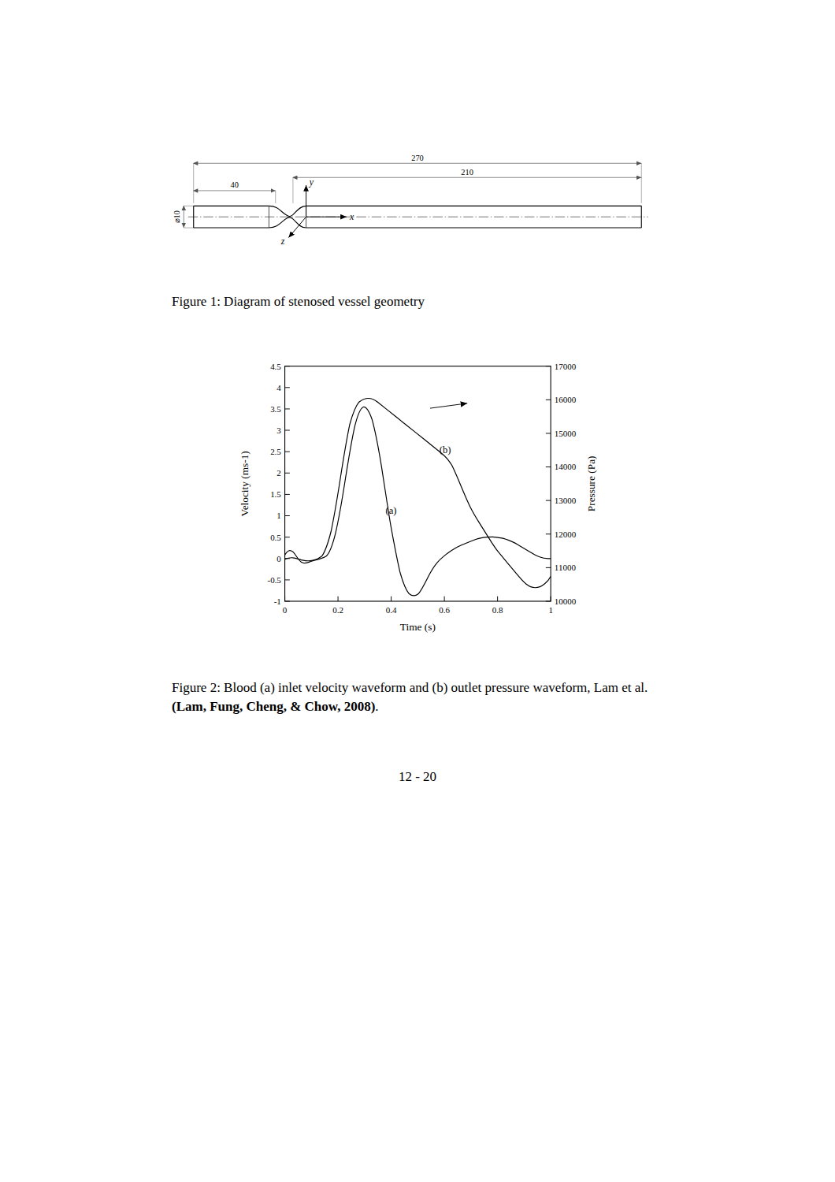270 210 40 ⌀10 y x z
Figure 1: Diagram of stenosed vessel geometry
4.5 4 3.5 3 2.5 2 1.5 1 0.5 0 -0.5 -1 17000 16000 15000 14000 13000 12000 11000 10000 0 0.2 0.4 0.6 0.8 1 Time (s) Velocity (ms-1) Pressure (Pa) (a) (b)
Figure 2: Blood (a) inlet velocity waveform and (b) outlet pressure waveform, Lam et al. (Lam, Fung, Cheng, & Chow, 2008).
12 - 20